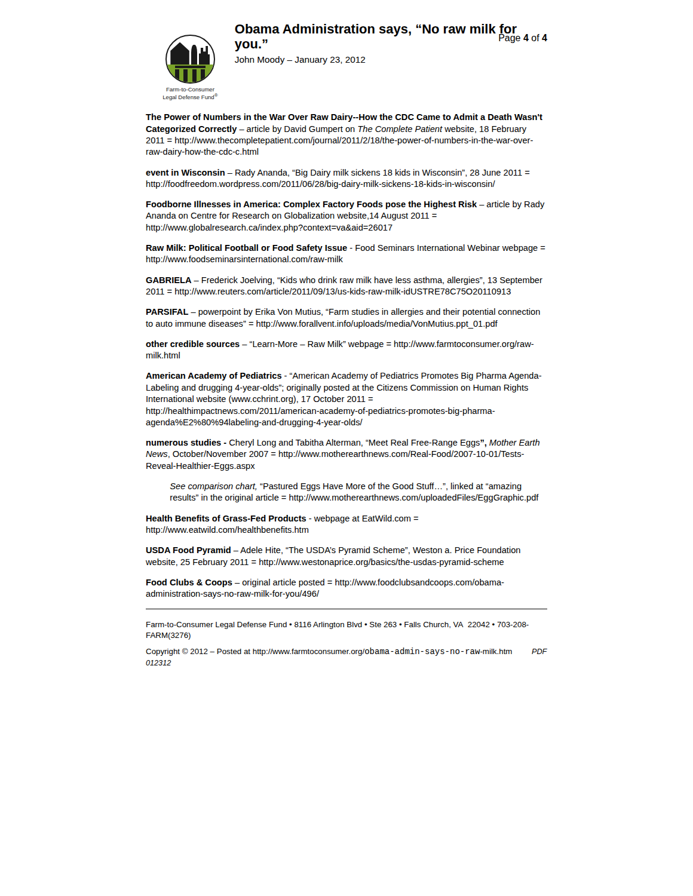Page 4 of 4
Farm-to-Consumer
Legal Defense Fund®
Obama Administration says, “No raw milk for you.”
John Moody – January 23, 2012
The Power of Numbers in the War Over Raw Dairy--How the CDC Came to Admit a Death Wasn't Categorized Correctly – article by David Gumpert on The Complete Patient website, 18 February 2011 = http://www.thecompletepatient.com/journal/2011/2/18/the-power-of-numbers-in-the-war-over-raw-dairy-how-the-cdc-c.html
event in Wisconsin – Rady Ananda, “Big Dairy milk sickens 18 kids in Wisconsin”, 28 June 2011 = http://foodfreedom.wordpress.com/2011/06/28/big-dairy-milk-sickens-18-kids-in-wisconsin/
Foodborne Illnesses in America: Complex Factory Foods pose the Highest Risk – article by Rady Ananda on Centre for Research on Globalization website,14 August 2011 = http://www.globalresearch.ca/index.php?context=va&aid=26017
Raw Milk: Political Football or Food Safety Issue - Food Seminars International Webinar webpage = http://www.foodseminarsinternational.com/raw-milk
GABRIELA – Frederick Joelving, “Kids who drink raw milk have less asthma, allergies”, 13 September 2011 = http://www.reuters.com/article/2011/09/13/us-kids-raw-milk-idUSTRE78C75O20110913
PARSIFAL – powerpoint by Erika Von Mutius, “Farm studies in allergies and their potential connection to auto immune diseases” = http://www.forallvent.info/uploads/media/VonMutius.ppt_01.pdf
other credible sources – “Learn-More – Raw Milk” webpage = http://www.farmtoconsumer.org/raw-milk.html
American Academy of Pediatrics - “American Academy of Pediatrics Promotes Big Pharma Agenda-Labeling and drugging 4-year-olds”; originally posted at the Citizens Commission on Human Rights International website (www.cchrint.org), 17 October 2011 = http://healthimpactnews.com/2011/american-academy-of-pediatrics-promotes-big-pharma-agenda%E2%80%94labeling-and-drugging-4-year-olds/
numerous studies - Cheryl Long and Tabitha Alterman, “Meet Real Free-Range Eggs”, Mother Earth News, October/November 2007 = http://www.motherearthnews.com/Real-Food/2007-10-01/Tests-Reveal-Healthier-Eggs.aspx
See comparison chart, “Pastured Eggs Have More of the Good Stuff…”, linked at “amazing results” in the original article = http://www.motherearthnews.com/uploadedFiles/EggGraphic.pdf
Health Benefits of Grass-Fed Products - webpage at EatWild.com = http://www.eatwild.com/healthbenefits.htm
USDA Food Pyramid – Adele Hite, “The USDA’s Pyramid Scheme”, Weston a. Price Foundation website, 25 February 2011 = http://www.westonaprice.org/basics/the-usdas-pyramid-scheme
Food Clubs & Coops – original article posted = http://www.foodclubsandcoops.com/obama-administration-says-no-raw-milk-for-you/496/
Farm-to-Consumer Legal Defense Fund • 8116 Arlington Blvd • Ste 263 • Falls Church, VA 22042 • 703-208-FARM(3276)
Copyright © 2012 – Posted at http://www.farmtoconsumer.org/obama-admin-says-no-raw-milk.htm PDF 012312